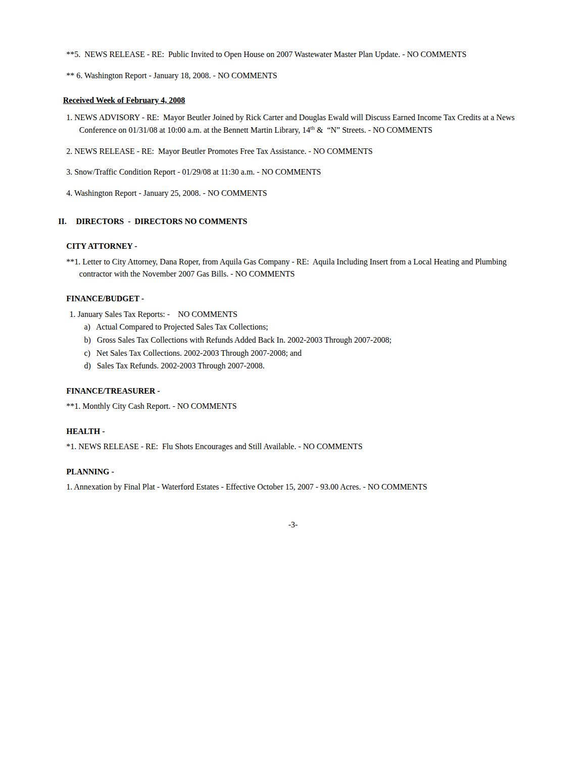**5. NEWS RELEASE - RE: Public Invited to Open House on 2007 Wastewater Master Plan Update. - NO COMMENTS
** 6. Washington Report - January 18, 2008. - NO COMMENTS
Received Week of February 4, 2008
1. NEWS ADVISORY - RE: Mayor Beutler Joined by Rick Carter and Douglas Ewald will Discuss Earned Income Tax Credits at a News Conference on 01/31/08 at 10:00 a.m. at the Bennett Martin Library, 14th & “N” Streets. - NO COMMENTS
2. NEWS RELEASE - RE: Mayor Beutler Promotes Free Tax Assistance. - NO COMMENTS
3. Snow/Traffic Condition Report - 01/29/08 at 11:30 a.m. - NO COMMENTS
4. Washington Report - January 25, 2008. - NO COMMENTS
II. DIRECTORS - DIRECTORS NO COMMENTS
CITY ATTORNEY -
**1. Letter to City Attorney, Dana Roper, from Aquila Gas Company - RE: Aquila Including Insert from a Local Heating and Plumbing contractor with the November 2007 Gas Bills. - NO COMMENTS
FINANCE/BUDGET -
1. January Sales Tax Reports: - NO COMMENTS
a) Actual Compared to Projected Sales Tax Collections;
b) Gross Sales Tax Collections with Refunds Added Back In. 2002-2003 Through 2007-2008;
c) Net Sales Tax Collections. 2002-2003 Through 2007-2008; and
d) Sales Tax Refunds. 2002-2003 Through 2007-2008.
FINANCE/TREASURER -
**1. Monthly City Cash Report. - NO COMMENTS
HEALTH -
*1. NEWS RELEASE - RE: Flu Shots Encourages and Still Available. - NO COMMENTS
PLANNING -
1. Annexation by Final Plat - Waterford Estates - Effective October 15, 2007 - 93.00 Acres. - NO COMMENTS
-3-